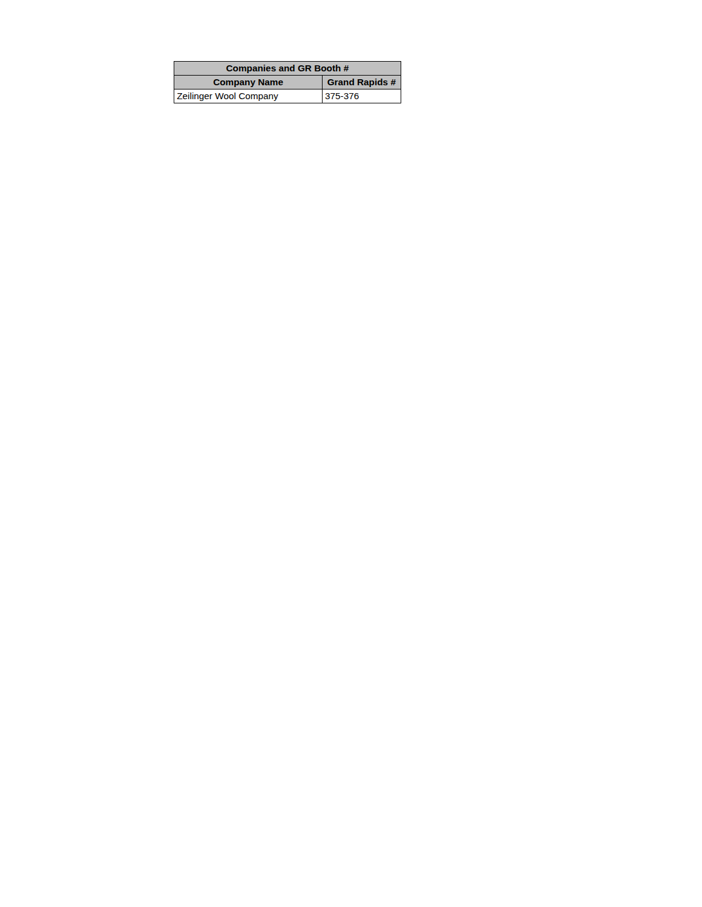| Companies and GR Booth # |
| Company Name | Grand Rapids # |
| Zeilinger Wool Company | 375-376 |